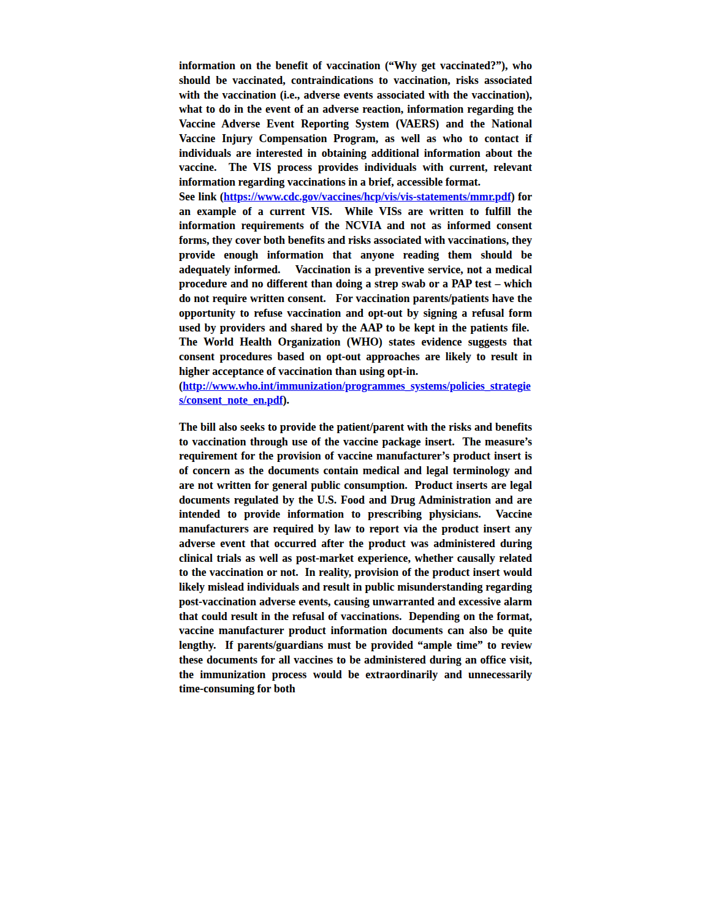information on the benefit of vaccination (“Why get vaccinated?”), who should be vaccinated, contraindications to vaccination, risks associated with the vaccination (i.e., adverse events associated with the vaccination), what to do in the event of an adverse reaction, information regarding the Vaccine Adverse Event Reporting System (VAERS) and the National Vaccine Injury Compensation Program, as well as who to contact if individuals are interested in obtaining additional information about the vaccine. The VIS process provides individuals with current, relevant information regarding vaccinations in a brief, accessible format.
See link (https://www.cdc.gov/vaccines/hcp/vis/vis-statements/mmr.pdf) for an example of a current VIS. While VISs are written to fulfill the information requirements of the NCVIA and not as informed consent forms, they cover both benefits and risks associated with vaccinations, they provide enough information that anyone reading them should be adequately informed. Vaccination is a preventive service, not a medical procedure and no different than doing a strep swab or a PAP test – which do not require written consent. For vaccination parents/patients have the opportunity to refuse vaccination and opt-out by signing a refusal form used by providers and shared by the AAP to be kept in the patients file. The World Health Organization (WHO) states evidence suggests that consent procedures based on opt-out approaches are likely to result in higher acceptance of vaccination than using opt-in.
(http://www.who.int/immunization/programmes_systems/policies_strategies/consent_note_en.pdf).
The bill also seeks to provide the patient/parent with the risks and benefits to vaccination through use of the vaccine package insert. The measure’s requirement for the provision of vaccine manufacturer’s product insert is of concern as the documents contain medical and legal terminology and are not written for general public consumption. Product inserts are legal documents regulated by the U.S. Food and Drug Administration and are intended to provide information to prescribing physicians. Vaccine manufacturers are required by law to report via the product insert any adverse event that occurred after the product was administered during clinical trials as well as post-market experience, whether causally related to the vaccination or not. In reality, provision of the product insert would likely mislead individuals and result in public misunderstanding regarding post-vaccination adverse events, causing unwarranted and excessive alarm that could result in the refusal of vaccinations. Depending on the format, vaccine manufacturer product information documents can also be quite lengthy. If parents/guardians must be provided “ample time” to review these documents for all vaccines to be administered during an office visit, the immunization process would be extraordinarily and unnecessarily time-consuming for both